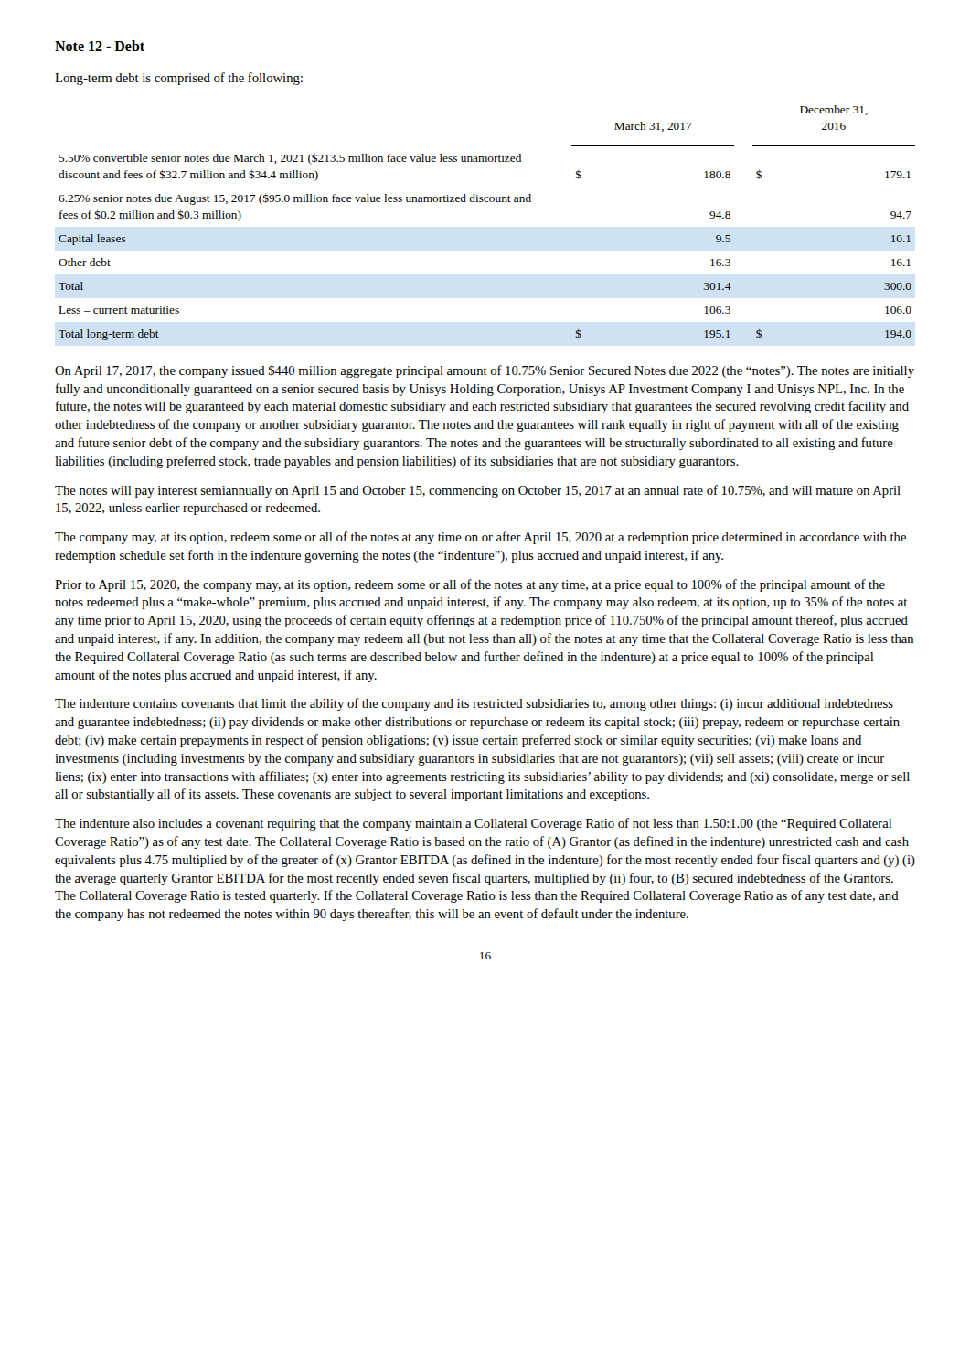Note 12 - Debt
Long-term debt is comprised of the following:
| | | March 31, 2017 | | December 31, 2016 |
| 5.50% convertible senior notes due March 1, 2021 ($213.5 million face value less unamortized discount and fees of $32.7 million and $34.4 million) | | $ | 180.8 | | $ | 179.1 |
| 6.25% senior notes due August 15, 2017 ($95.0 million face value less unamortized discount and fees of $0.2 million and $0.3 million) | | | 94.8 | | | 94.7 |
| Capital leases | | | 9.5 | | | 10.1 |
| Other debt | | | 16.3 | | | 16.1 |
| Total | | | 301.4 | | | 300.0 |
| Less – current maturities | | | 106.3 | | | 106.0 |
| Total long-term debt | | $ | 195.1 | | $ | 194.0 |
On April 17, 2017, the company issued $440 million aggregate principal amount of 10.75% Senior Secured Notes due 2022 (the “notes”). The notes are initially fully and unconditionally guaranteed on a senior secured basis by Unisys Holding Corporation, Unisys AP Investment Company I and Unisys NPL, Inc. In the future, the notes will be guaranteed by each material domestic subsidiary and each restricted subsidiary that guarantees the secured revolving credit facility and other indebtedness of the company or another subsidiary guarantor. The notes and the guarantees will rank equally in right of payment with all of the existing and future senior debt of the company and the subsidiary guarantors. The notes and the guarantees will be structurally subordinated to all existing and future liabilities (including preferred stock, trade payables and pension liabilities) of its subsidiaries that are not subsidiary guarantors.
The notes will pay interest semiannually on April 15 and October 15, commencing on October 15, 2017 at an annual rate of 10.75%, and will mature on April 15, 2022, unless earlier repurchased or redeemed.
The company may, at its option, redeem some or all of the notes at any time on or after April 15, 2020 at a redemption price determined in accordance with the redemption schedule set forth in the indenture governing the notes (the “indenture”), plus accrued and unpaid interest, if any.
Prior to April 15, 2020, the company may, at its option, redeem some or all of the notes at any time, at a price equal to 100% of the principal amount of the notes redeemed plus a “make-whole” premium, plus accrued and unpaid interest, if any. The company may also redeem, at its option, up to 35% of the notes at any time prior to April 15, 2020, using the proceeds of certain equity offerings at a redemption price of 110.750% of the principal amount thereof, plus accrued and unpaid interest, if any. In addition, the company may redeem all (but not less than all) of the notes at any time that the Collateral Coverage Ratio is less than the Required Collateral Coverage Ratio (as such terms are described below and further defined in the indenture) at a price equal to 100% of the principal amount of the notes plus accrued and unpaid interest, if any.
The indenture contains covenants that limit the ability of the company and its restricted subsidiaries to, among other things: (i) incur additional indebtedness and guarantee indebtedness; (ii) pay dividends or make other distributions or repurchase or redeem its capital stock; (iii) prepay, redeem or repurchase certain debt; (iv) make certain prepayments in respect of pension obligations; (v) issue certain preferred stock or similar equity securities; (vi) make loans and investments (including investments by the company and subsidiary guarantors in subsidiaries that are not guarantors); (vii) sell assets; (viii) create or incur liens; (ix) enter into transactions with affiliates; (x) enter into agreements restricting its subsidiaries’ ability to pay dividends; and (xi) consolidate, merge or sell all or substantially all of its assets. These covenants are subject to several important limitations and exceptions.
The indenture also includes a covenant requiring that the company maintain a Collateral Coverage Ratio of not less than 1.50:1.00 (the “Required Collateral Coverage Ratio”) as of any test date. The Collateral Coverage Ratio is based on the ratio of (A) Grantor (as defined in the indenture) unrestricted cash and cash equivalents plus 4.75 multiplied by of the greater of (x) Grantor EBITDA (as defined in the indenture) for the most recently ended four fiscal quarters and (y) (i) the average quarterly Grantor EBITDA for the most recently ended seven fiscal quarters, multiplied by (ii) four, to (B) secured indebtedness of the Grantors. The Collateral Coverage Ratio is tested quarterly. If the Collateral Coverage Ratio is less than the Required Collateral Coverage Ratio as of any test date, and the company has not redeemed the notes within 90 days thereafter, this will be an event of default under the indenture.
16